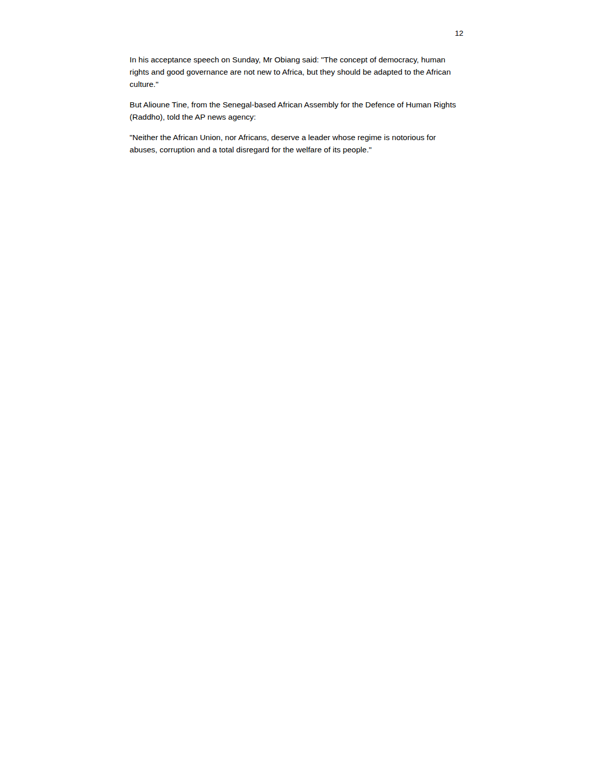12
In his acceptance speech on Sunday, Mr Obiang said: "The concept of democracy, human rights and good governance are not new to Africa, but they should be adapted to the African culture."
But Alioune Tine, from the Senegal-based African Assembly for the Defence of Human Rights (Raddho), told the AP news agency:
"Neither the African Union, nor Africans, deserve a leader whose regime is notorious for abuses, corruption and a total disregard for the welfare of its people."